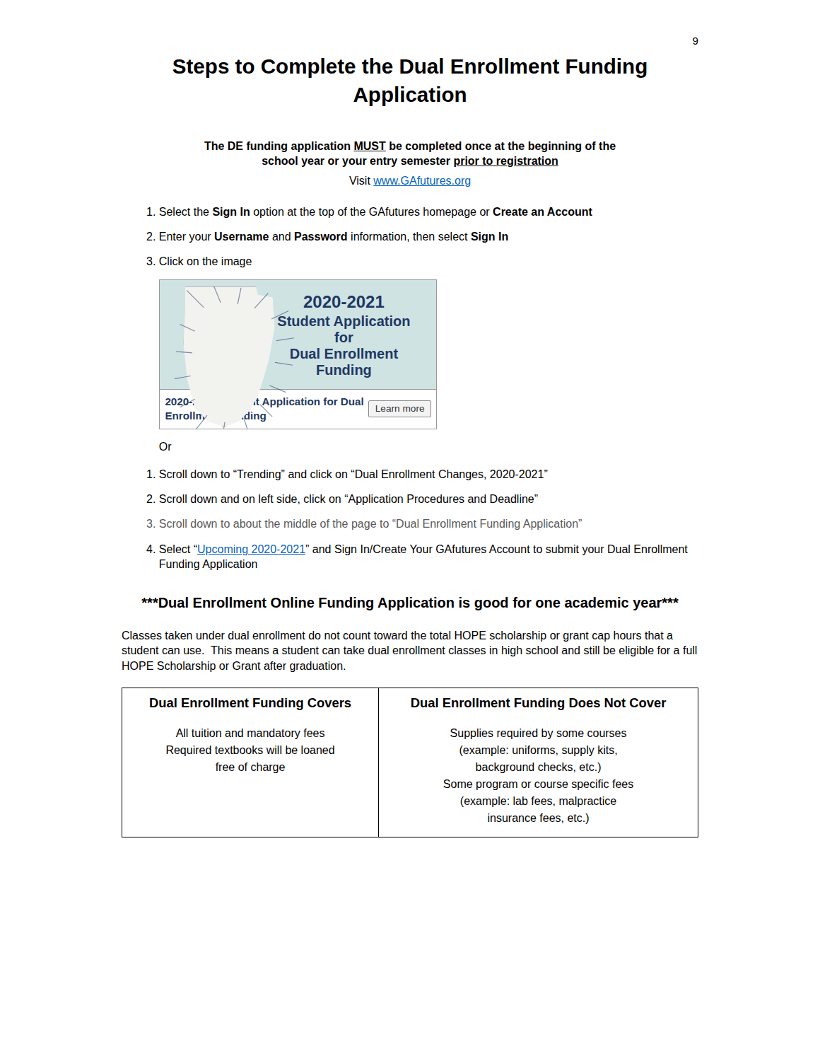9
Steps to Complete the Dual Enrollment Funding Application
The DE funding application MUST be completed once at the beginning of the school year or your entry semester prior to registration
Visit www.GAfutures.org
Select the Sign In option at the top of the GAfutures homepage or Create an Account
Enter your Username and Password information, then select Sign In
Click on the image
2020-2021 Student Application for Dual Enrollment Funding
2020-2021 Student Application for Dual
Enrollment Funding Learn more
Or
Scroll down to “Trending” and click on “Dual Enrollment Changes, 2020-2021”
Scroll down and on left side, click on “Application Procedures and Deadline”
Scroll down to about the middle of the page to “Dual Enrollment Funding Application”
Select “Upcoming 2020-2021” and Sign In/Create Your GAfutures Account to submit your Dual Enrollment Funding Application
***Dual Enrollment Online Funding Application is good for one academic year***
Classes taken under dual enrollment do not count toward the total HOPE scholarship or grant cap hours that a student can use. This means a student can take dual enrollment classes in high school and still be eligible for a full HOPE Scholarship or Grant after graduation.
| Dual Enrollment Funding Covers | Dual Enrollment Funding Does Not Cover |
| --- | --- |
| All tuition and mandatory fees Required textbooks will be loaned free of charge | Supplies required by some courses (example: uniforms, supply kits, background checks, etc.) Some program or course specific fees (example: lab fees, malpractice insurance fees, etc.) |